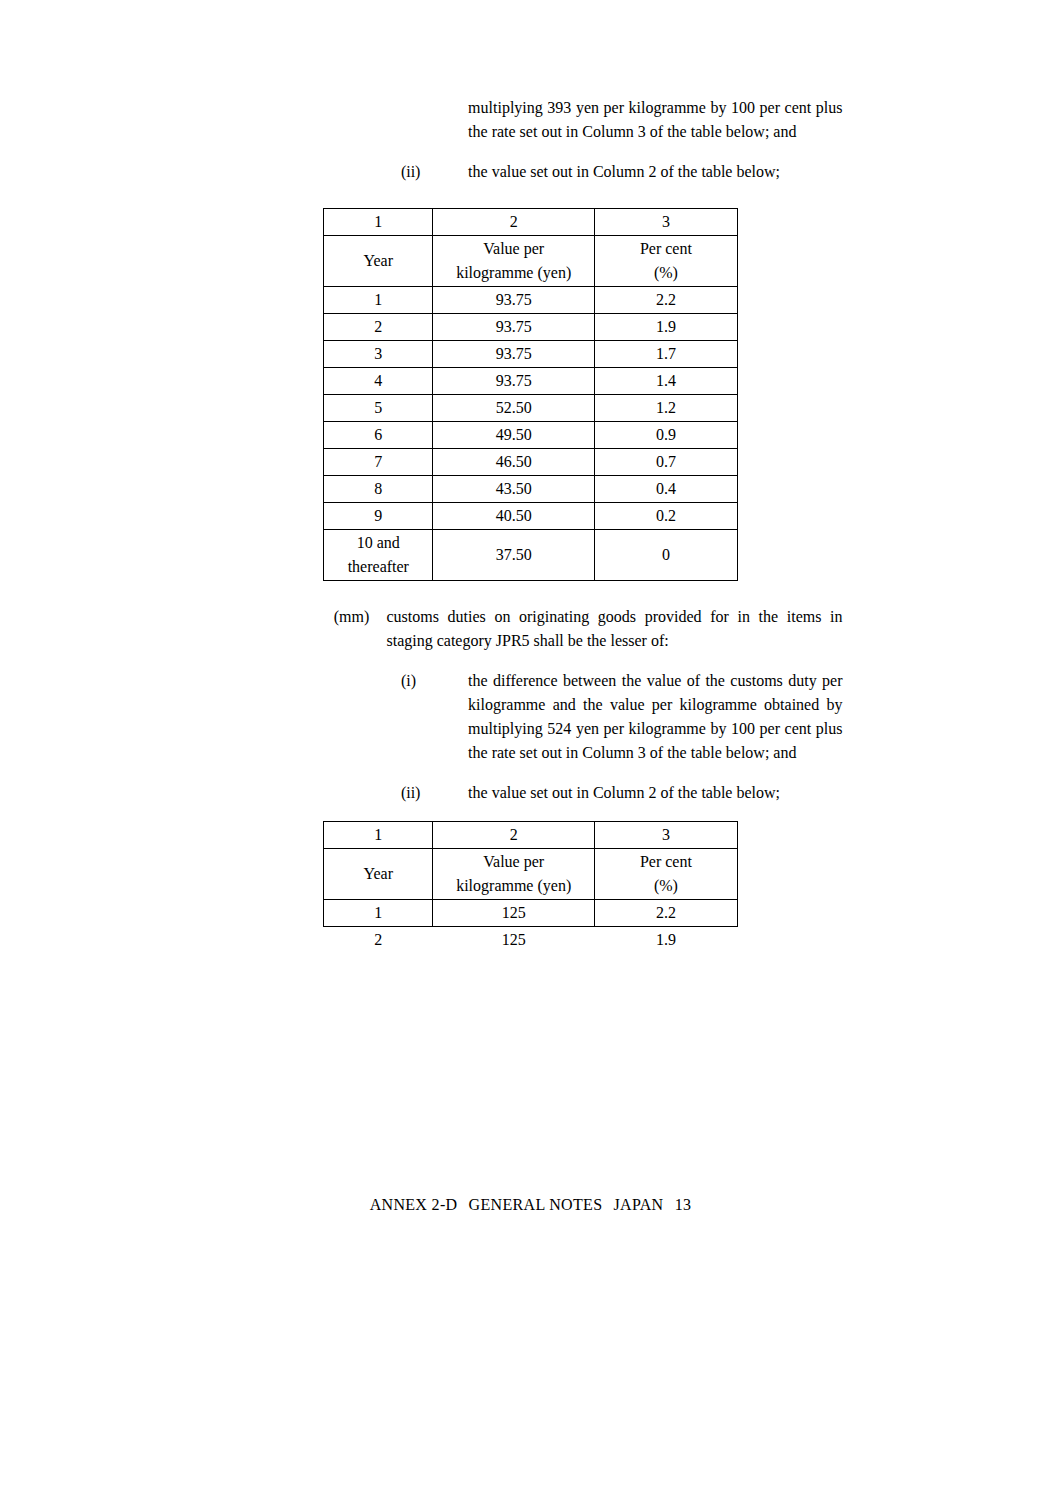multiplying 393 yen per kilogramme by 100 per cent plus the rate set out in Column 3 of the table below; and
(ii)
the value set out in Column 2 of the table below;
| 1 | 2 | 3 |
| Year | Value per kilogramme (yen) | Per cent (%) |
| 1 | 93.75 | 2.2 |
| 2 | 93.75 | 1.9 |
| 3 | 93.75 | 1.7 |
| 4 | 93.75 | 1.4 |
| 5 | 52.50 | 1.2 |
| 6 | 49.50 | 0.9 |
| 7 | 46.50 | 0.7 |
| 8 | 43.50 | 0.4 |
| 9 | 40.50 | 0.2 |
| 10 and thereafter | 37.50 | 0 |
(mm)
customs duties on originating goods provided for in the items in staging category JPR5 shall be the lesser of:
(i)
the difference between the value of the customs duty per kilogramme and the value per kilogramme obtained by multiplying 524 yen per kilogramme by 100 per cent plus the rate set out in Column 3 of the table below; and
(ii)
the value set out in Column 2 of the table below;
| 1 | 2 | 3 |
| Year | Value per kilogramme (yen) | Per cent (%) |
| 1 | 125 | 2.2 |
| 2 | 125 | 1.9 |
ANNEX 2-D GENERAL NOTES JAPAN 13